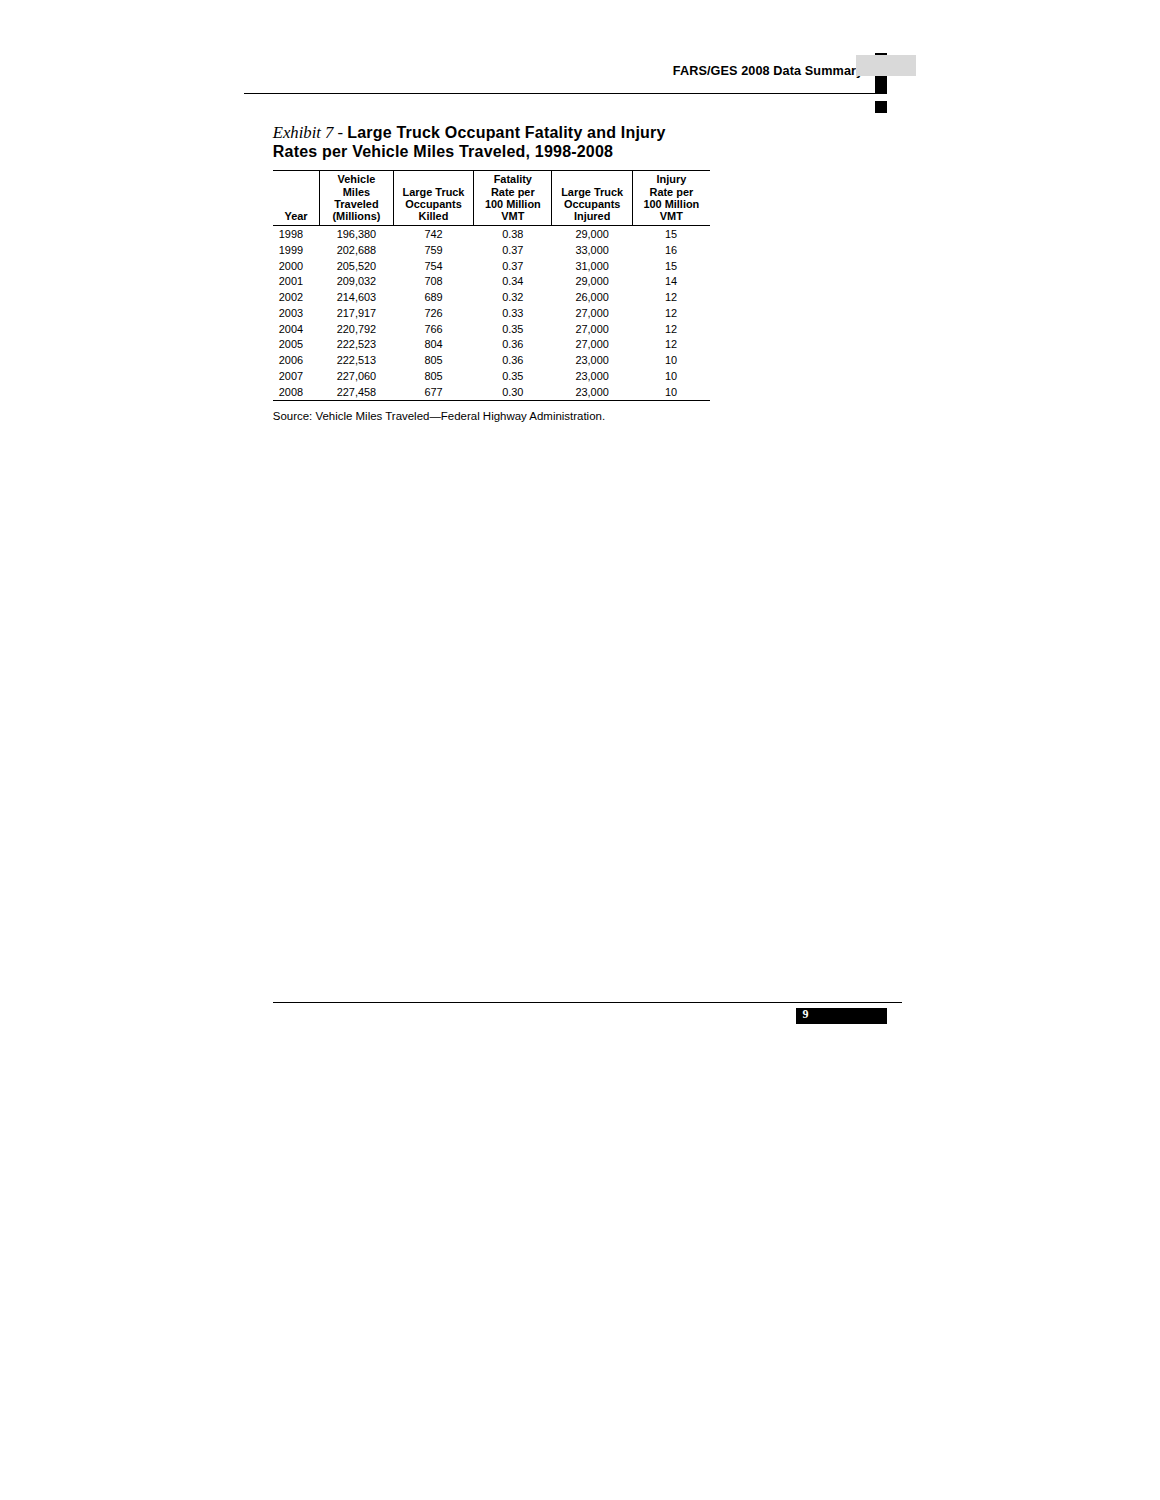FARS/GES 2008 Data Summary
Exhibit 7 - Large Truck Occupant Fatality and Injury Rates per Vehicle Miles Traveled, 1998-2008
| Year | Vehicle Miles Traveled (Millions) | Large Truck Occupants Killed | Fatality Rate per 100 Million VMT | Large Truck Occupants Injured | Injury Rate per 100 Million VMT |
| --- | --- | --- | --- | --- | --- |
| 1998 | 196,380 | 742 | 0.38 | 29,000 | 15 |
| 1999 | 202,688 | 759 | 0.37 | 33,000 | 16 |
| 2000 | 205,520 | 754 | 0.37 | 31,000 | 15 |
| 2001 | 209,032 | 708 | 0.34 | 29,000 | 14 |
| 2002 | 214,603 | 689 | 0.32 | 26,000 | 12 |
| 2003 | 217,917 | 726 | 0.33 | 27,000 | 12 |
| 2004 | 220,792 | 766 | 0.35 | 27,000 | 12 |
| 2005 | 222,523 | 804 | 0.36 | 27,000 | 12 |
| 2006 | 222,513 | 805 | 0.36 | 23,000 | 10 |
| 2007 | 227,060 | 805 | 0.35 | 23,000 | 10 |
| 2008 | 227,458 | 677 | 0.30 | 23,000 | 10 |
Source: Vehicle Miles Traveled—Federal Highway Administration.
9